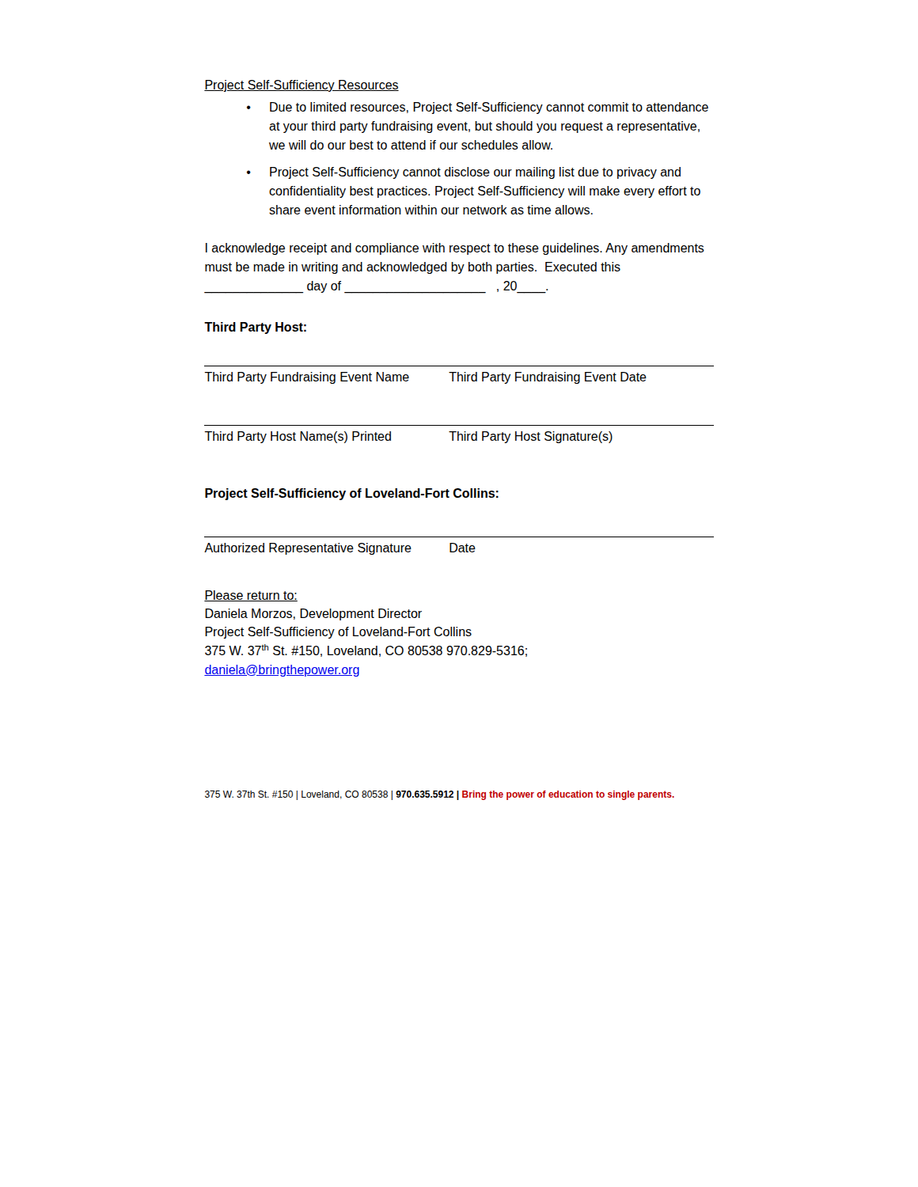Project Self-Sufficiency Resources
Due to limited resources, Project Self-Sufficiency cannot commit to attendance at your third party fundraising event, but should you request a representative, we will do our best to attend if our schedules allow.
Project Self-Sufficiency cannot disclose our mailing list due to privacy and confidentiality best practices. Project Self-Sufficiency will make every effort to share event information within our network as time allows.
I acknowledge receipt and compliance with respect to these guidelines. Any amendments must be made in writing and acknowledged by both parties. Executed this ______________ day of ____________________ , 20____.
Third Party Host:
Third Party Fundraising Event Name
Third Party Fundraising Event Date
Third Party Host Name(s) Printed
Third Party Host Signature(s)
Project Self-Sufficiency of Loveland-Fort Collins:
Authorized Representative Signature
Date
Please return to:
Daniela Morzos, Development Director
Project Self-Sufficiency of Loveland-Fort Collins
375 W. 37th St. #150, Loveland, CO 80538 970.829-5316;
daniela@bringthepower.org
375 W. 37th St. #150 | Loveland, CO 80538 | 970.635.5912 | Bring the power of education to single parents.